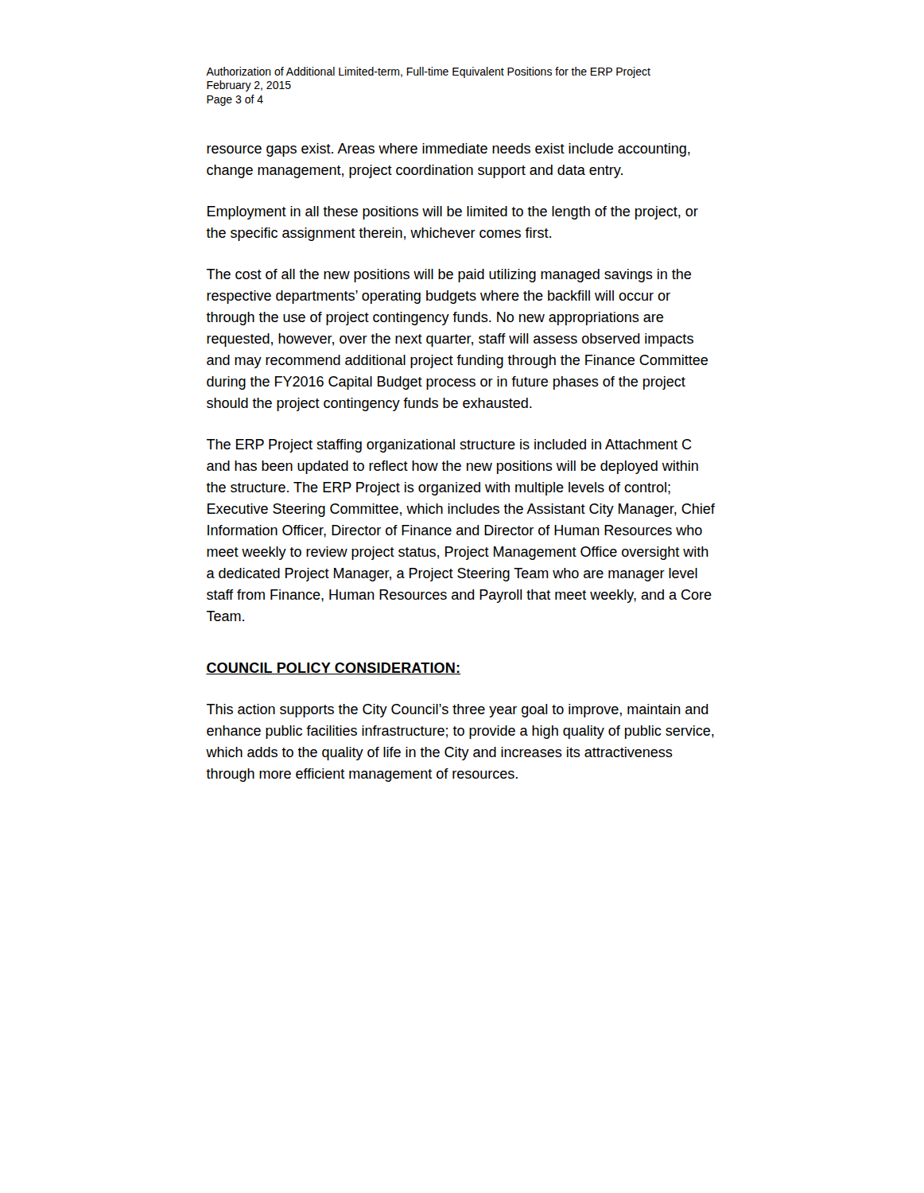Authorization of Additional Limited-term, Full-time Equivalent Positions for the ERP Project
February 2, 2015
Page 3 of 4
resource gaps exist. Areas where immediate needs exist include accounting, change management, project coordination support and data entry.
Employment in all these positions will be limited to the length of the project, or the specific assignment therein, whichever comes first.
The cost of all the new positions will be paid utilizing managed savings in the respective departments’ operating budgets where the backfill will occur or through the use of project contingency funds. No new appropriations are requested, however, over the next quarter, staff will assess observed impacts and may recommend additional project funding through the Finance Committee during the FY2016 Capital Budget process or in future phases of the project should the project contingency funds be exhausted.
The ERP Project staffing organizational structure is included in Attachment C and has been updated to reflect how the new positions will be deployed within the structure. The ERP Project is organized with multiple levels of control; Executive Steering Committee, which includes the Assistant City Manager, Chief Information Officer, Director of Finance and Director of Human Resources who meet weekly to review project status, Project Management Office oversight with a dedicated Project Manager, a Project Steering Team who are manager level staff from Finance, Human Resources and Payroll that meet weekly, and a Core Team.
COUNCIL POLICY CONSIDERATION:
This action supports the City Council’s three year goal to improve, maintain and enhance public facilities infrastructure; to provide a high quality of public service, which adds to the quality of life in the City and increases its attractiveness through more efficient management of resources.